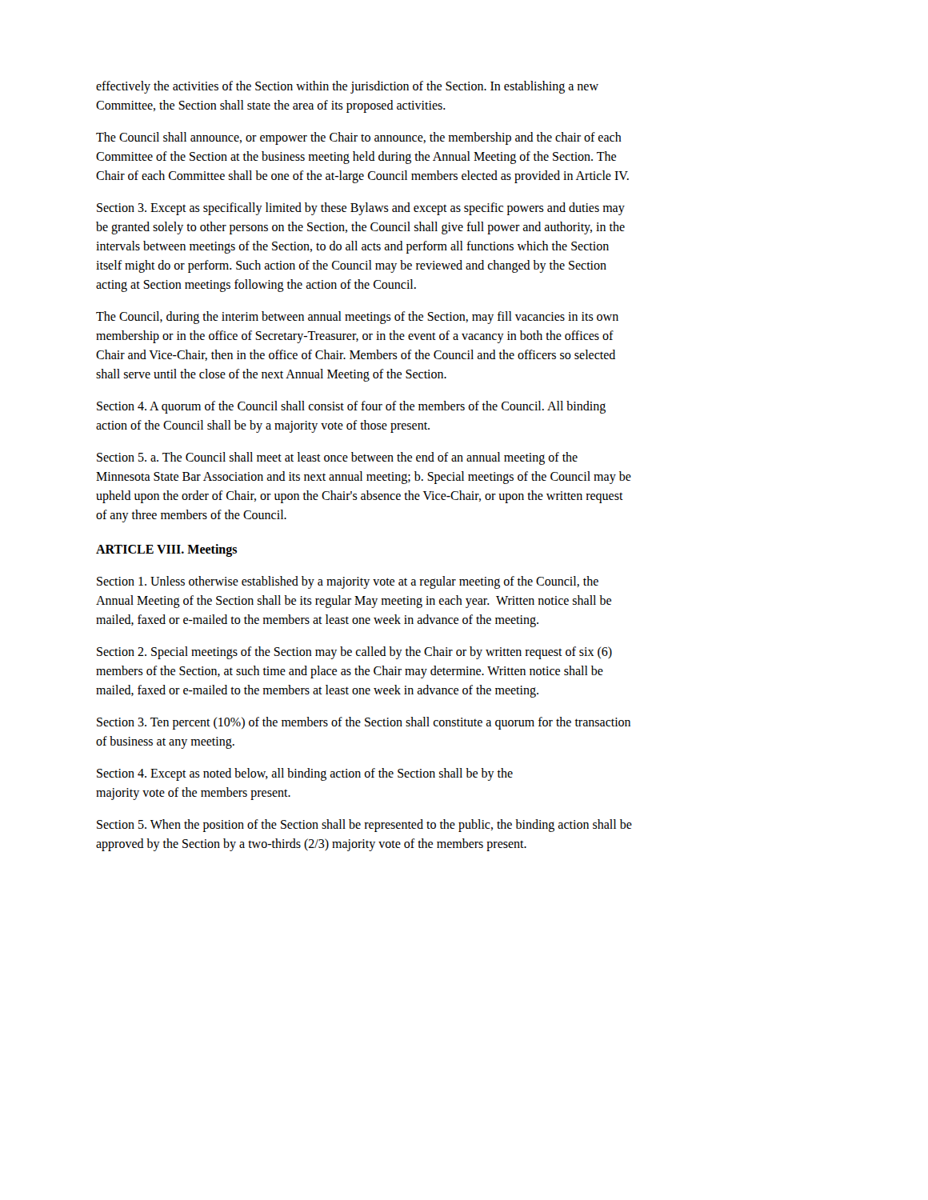effectively the activities of the Section within the jurisdiction of the Section. In establishing a new Committee, the Section shall state the area of its proposed activities.
The Council shall announce, or empower the Chair to announce, the membership and the chair of each Committee of the Section at the business meeting held during the Annual Meeting of the Section. The Chair of each Committee shall be one of the at-large Council members elected as provided in Article IV.
Section 3. Except as specifically limited by these Bylaws and except as specific powers and duties may be granted solely to other persons on the Section, the Council shall give full power and authority, in the intervals between meetings of the Section, to do all acts and perform all functions which the Section itself might do or perform. Such action of the Council may be reviewed and changed by the Section acting at Section meetings following the action of the Council.
The Council, during the interim between annual meetings of the Section, may fill vacancies in its own membership or in the office of Secretary-Treasurer, or in the event of a vacancy in both the offices of Chair and Vice-Chair, then in the office of Chair. Members of the Council and the officers so selected shall serve until the close of the next Annual Meeting of the Section.
Section 4. A quorum of the Council shall consist of four of the members of the Council. All binding action of the Council shall be by a majority vote of those present.
Section 5. a. The Council shall meet at least once between the end of an annual meeting of the Minnesota State Bar Association and its next annual meeting; b. Special meetings of the Council may be upheld upon the order of Chair, or upon the Chair's absence the Vice-Chair, or upon the written request of any three members of the Council.
ARTICLE VIII. Meetings
Section 1. Unless otherwise established by a majority vote at a regular meeting of the Council, the Annual Meeting of the Section shall be its regular May meeting in each year. Written notice shall be mailed, faxed or e-mailed to the members at least one week in advance of the meeting.
Section 2. Special meetings of the Section may be called by the Chair or by written request of six (6) members of the Section, at such time and place as the Chair may determine. Written notice shall be mailed, faxed or e-mailed to the members at least one week in advance of the meeting.
Section 3. Ten percent (10%) of the members of the Section shall constitute a quorum for the transaction of business at any meeting.
Section 4. Except as noted below, all binding action of the Section shall be by the
majority vote of the members present.
Section 5. When the position of the Section shall be represented to the public, the binding action shall be approved by the Section by a two-thirds (2/3) majority vote of the members present.